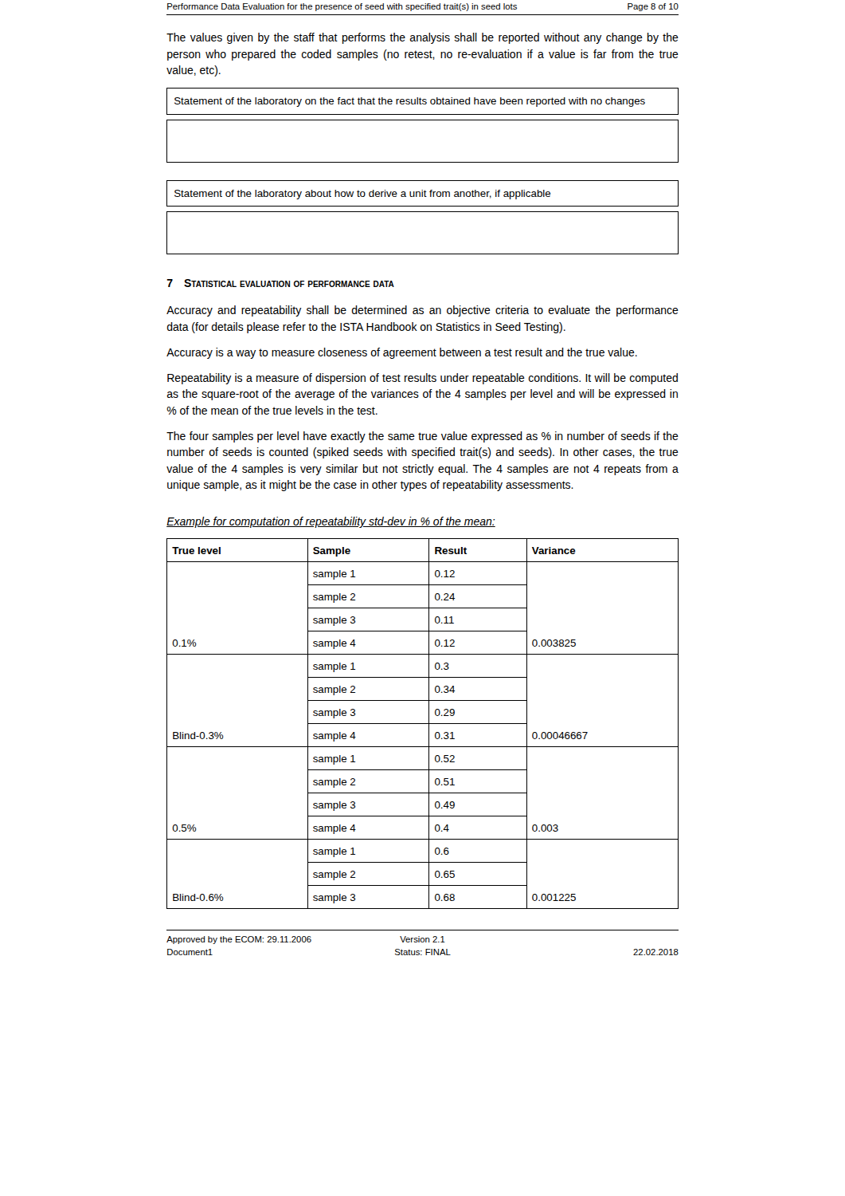Performance Data Evaluation for the presence of seed with specified trait(s) in seed lots
Page 8 of 10
The values given by the staff that performs the analysis shall be reported without any change by the person who prepared the coded samples (no retest, no re-evaluation if a value is far from the true value, etc).
Statement of the laboratory on the fact that the results obtained have been reported with no changes
Statement of the laboratory about how to derive a unit from another, if applicable
7 Statistical evaluation of performance data
Accuracy and repeatability shall be determined as an objective criteria to evaluate the performance data (for details please refer to the ISTA Handbook on Statistics in Seed Testing).
Accuracy is a way to measure closeness of agreement between a test result and the true value.
Repeatability is a measure of dispersion of test results under repeatable conditions. It will be computed as the square-root of the average of the variances of the 4 samples per level and will be expressed in % of the mean of the true levels in the test.
The four samples per level have exactly the same true value expressed as % in number of seeds if the number of seeds is counted (spiked seeds with specified trait(s) and seeds). In other cases, the true value of the 4 samples is very similar but not strictly equal. The 4 samples are not 4 repeats from a unique sample, as it might be the case in other types of repeatability assessments.
Example for computation of repeatability std-dev in % of the mean:
| True level | Sample | Result | Variance |
| --- | --- | --- | --- |
| | sample 1 | 0.12 | |
| | sample 2 | 0.24 | |
| | sample 3 | 0.11 | |
| 0.1% | sample 4 | 0.12 | 0.003825 |
| | sample 1 | 0.3 | |
| | sample 2 | 0.34 | |
| | sample 3 | 0.29 | |
| Blind-0.3% | sample 4 | 0.31 | 0.00046667 |
| | sample 1 | 0.52 | |
| | sample 2 | 0.51 | |
| | sample 3 | 0.49 | |
| 0.5% | sample 4 | 0.4 | 0.003 |
| | sample 1 | 0.6 | |
| | sample 2 | 0.65 | |
| Blind-0.6% | sample 3 | 0.68 | 0.001225 |
Approved by the ECOM: 29.11.2006
Document1
Version 2.1
Status: FINAL
22.02.2018